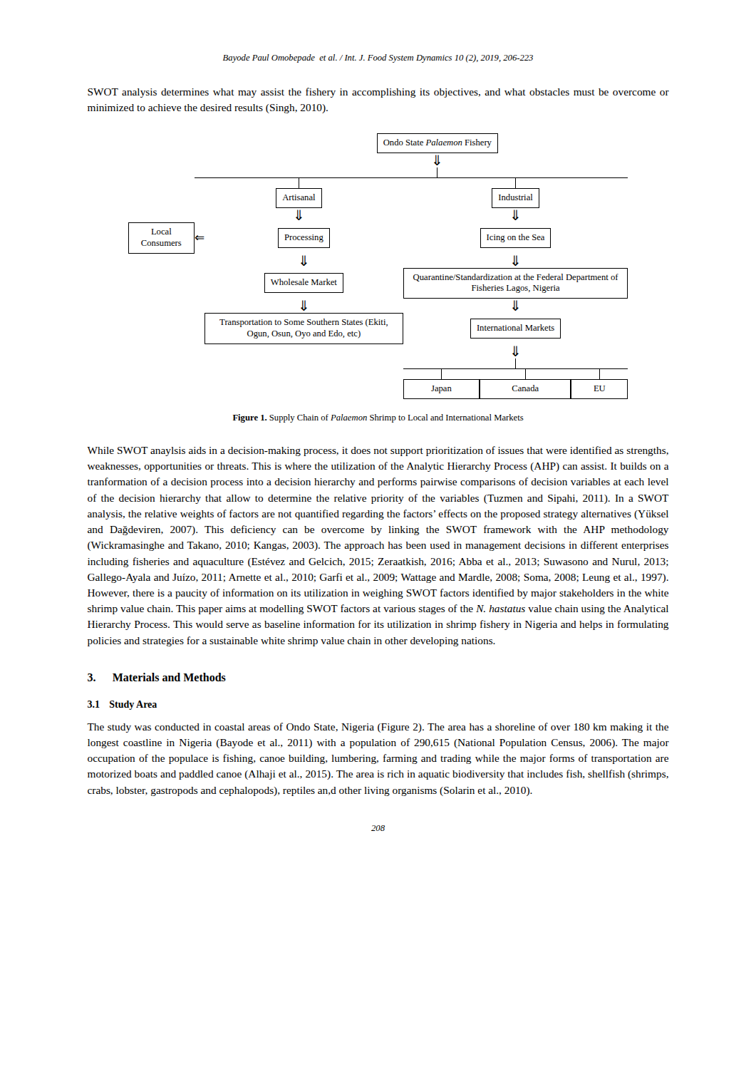Bayode Paul Omobepade et al. / Int. J. Food System Dynamics 10 (2), 2019, 206-223
SWOT analysis determines what may assist the fishery in accomplishing its objectives, and what obstacles must be overcome or minimized to achieve the desired results (Singh, 2010).
| | Ondo State Palaemon Fishery | |
| | ⇓ | |
| | Artisanal | Industrial | |
| | ⇓ | ⇓ | |
| Local Consumers | ⇐ | Processing | Icing on the Sea | |
| | | ⇓ | ⇓ | |
| | | Wholesale Market | Quarantine/Standardization at the Federal Department of Fisheries Lagos, Nigeria | |
| | | ⇓ | ⇓ | |
| | | Transportation to Some Southern States (Ekiti, Ogun, Osun, Oyo and Edo, etc) | International Markets | |
| | | | ⇓ | |
| | | | Japan | Canada | EU | |
Figure 1. Supply Chain of Palaemon Shrimp to Local and International Markets
While SWOT anaylsis aids in a decision-making process, it does not support prioritization of issues that were identified as strengths, weaknesses, opportunities or threats. This is where the utilization of the Analytic Hierarchy Process (AHP) can assist. It builds on a tranformation of a decision process into a decision hierarchy and performs pairwise comparisons of decision variables at each level of the decision hierarchy that allow to determine the relative priority of the variables (Tuzmen and Sipahi, 2011). In a SWOT analysis, the relative weights of factors are not quantified regarding the factors’ effects on the proposed strategy alternatives (Yüksel and Dağdeviren, 2007). This deficiency can be overcome by linking the SWOT framework with the AHP methodology (Wickramasinghe and Takano, 2010; Kangas, 2003). The approach has been used in management decisions in different enterprises including fisheries and aquaculture (Estévez and Gelcich, 2015; Zeraatkish, 2016; Abba et al., 2013; Suwasono and Nurul, 2013; Gallego-Ayala and Juízo, 2011; Arnette et al., 2010; Garfi et al., 2009; Wattage and Mardle, 2008; Soma, 2008; Leung et al., 1997). However, there is a paucity of information on its utilization in weighing SWOT factors identified by major stakeholders in the white shrimp value chain. This paper aims at modelling SWOT factors at various stages of the N. hastatus value chain using the Analytical Hierarchy Process. This would serve as baseline information for its utilization in shrimp fishery in Nigeria and helps in formulating policies and strategies for a sustainable white shrimp value chain in other developing nations.
3. Materials and Methods
3.1 Study Area
The study was conducted in coastal areas of Ondo State, Nigeria (Figure 2). The area has a shoreline of over 180 km making it the longest coastline in Nigeria (Bayode et al., 2011) with a population of 290,615 (National Population Census, 2006). The major occupation of the populace is fishing, canoe building, lumbering, farming and trading while the major forms of transportation are motorized boats and paddled canoe (Alhaji et al., 2015). The area is rich in aquatic biodiversity that includes fish, shellfish (shrimps, crabs, lobster, gastropods and cephalopods), reptiles an,d other living organisms (Solarin et al., 2010).
208